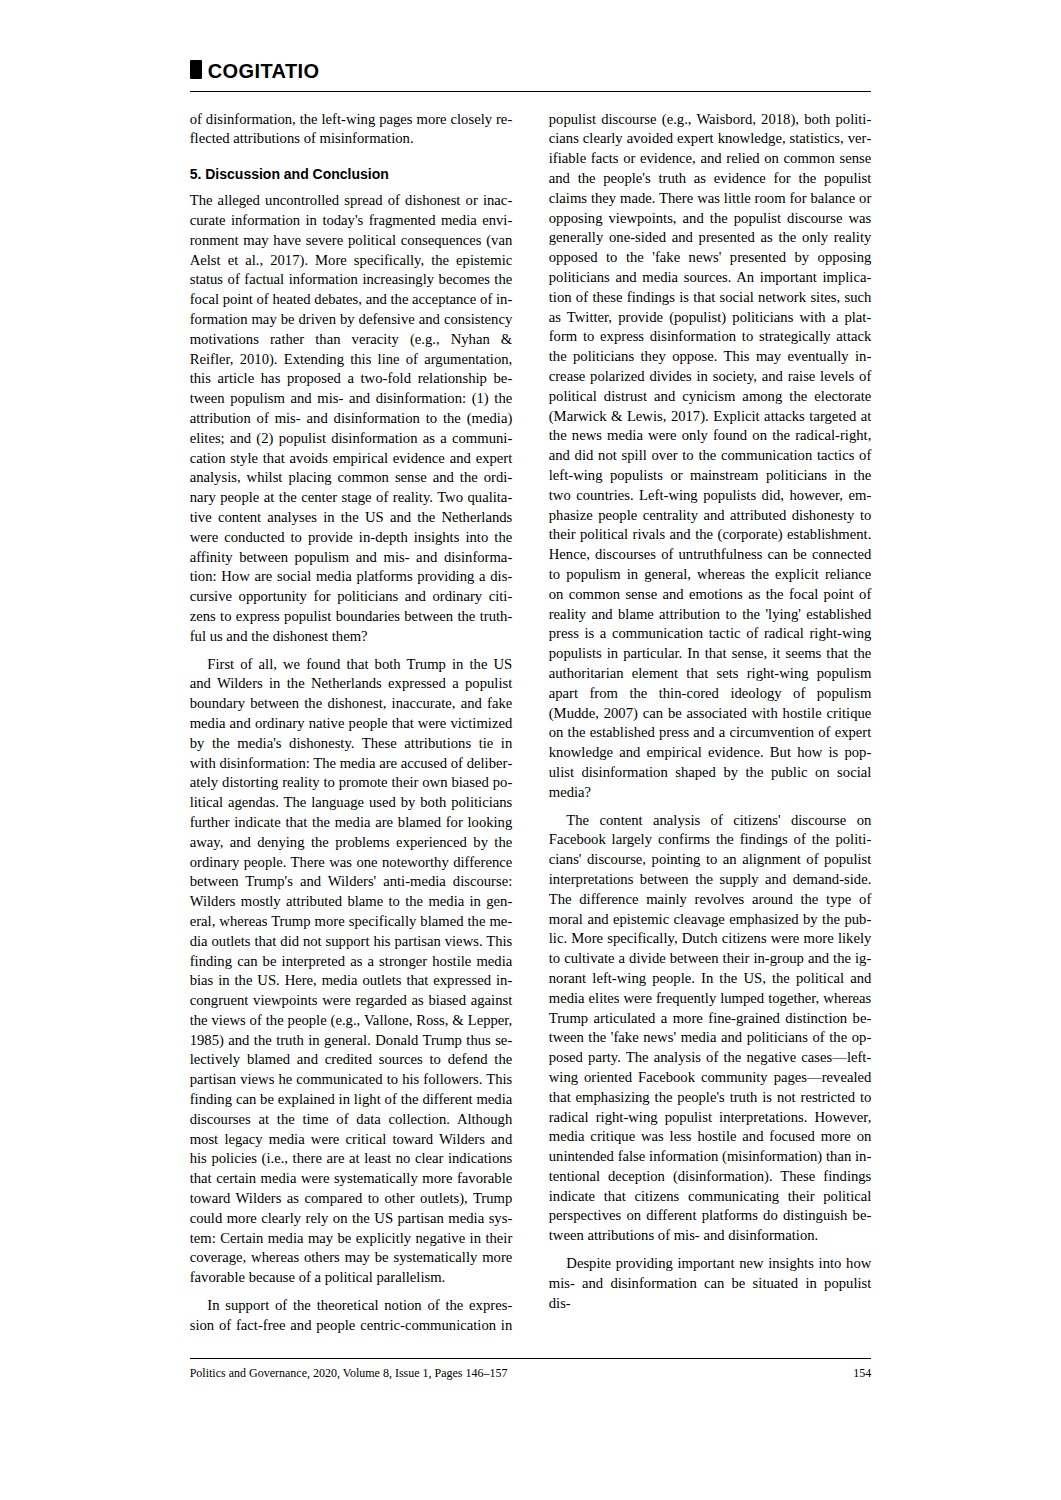COGITATIO
of disinformation, the left-wing pages more closely reflected attributions of misinformation.
5. Discussion and Conclusion
The alleged uncontrolled spread of dishonest or inaccurate information in today's fragmented media environment may have severe political consequences (van Aelst et al., 2017). More specifically, the epistemic status of factual information increasingly becomes the focal point of heated debates, and the acceptance of information may be driven by defensive and consistency motivations rather than veracity (e.g., Nyhan & Reifler, 2010). Extending this line of argumentation, this article has proposed a two-fold relationship between populism and mis- and disinformation: (1) the attribution of mis- and disinformation to the (media) elites; and (2) populist disinformation as a communication style that avoids empirical evidence and expert analysis, whilst placing common sense and the ordinary people at the center stage of reality. Two qualitative content analyses in the US and the Netherlands were conducted to provide in-depth insights into the affinity between populism and mis- and disinformation: How are social media platforms providing a discursive opportunity for politicians and ordinary citizens to express populist boundaries between the truthful us and the dishonest them?
First of all, we found that both Trump in the US and Wilders in the Netherlands expressed a populist boundary between the dishonest, inaccurate, and fake media and ordinary native people that were victimized by the media's dishonesty. These attributions tie in with disinformation: The media are accused of deliberately distorting reality to promote their own biased political agendas. The language used by both politicians further indicate that the media are blamed for looking away, and denying the problems experienced by the ordinary people. There was one noteworthy difference between Trump's and Wilders' anti-media discourse: Wilders mostly attributed blame to the media in general, whereas Trump more specifically blamed the media outlets that did not support his partisan views. This finding can be interpreted as a stronger hostile media bias in the US. Here, media outlets that expressed incongruent viewpoints were regarded as biased against the views of the people (e.g., Vallone, Ross, & Lepper, 1985) and the truth in general. Donald Trump thus selectively blamed and credited sources to defend the partisan views he communicated to his followers. This finding can be explained in light of the different media discourses at the time of data collection. Although most legacy media were critical toward Wilders and his policies (i.e., there are at least no clear indications that certain media were systematically more favorable toward Wilders as compared to other outlets), Trump could more clearly rely on the US partisan media system: Certain media may be explicitly negative in their coverage, whereas others may be systematically more favorable because of a political parallelism.
In support of the theoretical notion of the expression of fact-free and people centric-communication in populist discourse (e.g., Waisbord, 2018), both politicians clearly avoided expert knowledge, statistics, verifiable facts or evidence, and relied on common sense and the people's truth as evidence for the populist claims they made. There was little room for balance or opposing viewpoints, and the populist discourse was generally one-sided and presented as the only reality opposed to the 'fake news' presented by opposing politicians and media sources. An important implication of these findings is that social network sites, such as Twitter, provide (populist) politicians with a platform to express disinformation to strategically attack the politicians they oppose. This may eventually increase polarized divides in society, and raise levels of political distrust and cynicism among the electorate (Marwick & Lewis, 2017). Explicit attacks targeted at the news media were only found on the radical-right, and did not spill over to the communication tactics of left-wing populists or mainstream politicians in the two countries. Left-wing populists did, however, emphasize people centrality and attributed dishonesty to their political rivals and the (corporate) establishment. Hence, discourses of untruthfulness can be connected to populism in general, whereas the explicit reliance on common sense and emotions as the focal point of reality and blame attribution to the 'lying' established press is a communication tactic of radical right-wing populists in particular. In that sense, it seems that the authoritarian element that sets right-wing populism apart from the thin-cored ideology of populism (Mudde, 2007) can be associated with hostile critique on the established press and a circumvention of expert knowledge and empirical evidence. But how is populist disinformation shaped by the public on social media?
The content analysis of citizens' discourse on Facebook largely confirms the findings of the politicians' discourse, pointing to an alignment of populist interpretations between the supply and demand-side. The difference mainly revolves around the type of moral and epistemic cleavage emphasized by the public. More specifically, Dutch citizens were more likely to cultivate a divide between their in-group and the ignorant left-wing people. In the US, the political and media elites were frequently lumped together, whereas Trump articulated a more fine-grained distinction between the 'fake news' media and politicians of the opposed party. The analysis of the negative cases—left-wing oriented Facebook community pages—revealed that emphasizing the people's truth is not restricted to radical right-wing populist interpretations. However, media critique was less hostile and focused more on unintended false information (misinformation) than intentional deception (disinformation). These findings indicate that citizens communicating their political perspectives on different platforms do distinguish between attributions of mis- and disinformation.
Despite providing important new insights into how mis- and disinformation can be situated in populist dis-
Politics and Governance, 2020, Volume 8, Issue 1, Pages 146–157 154